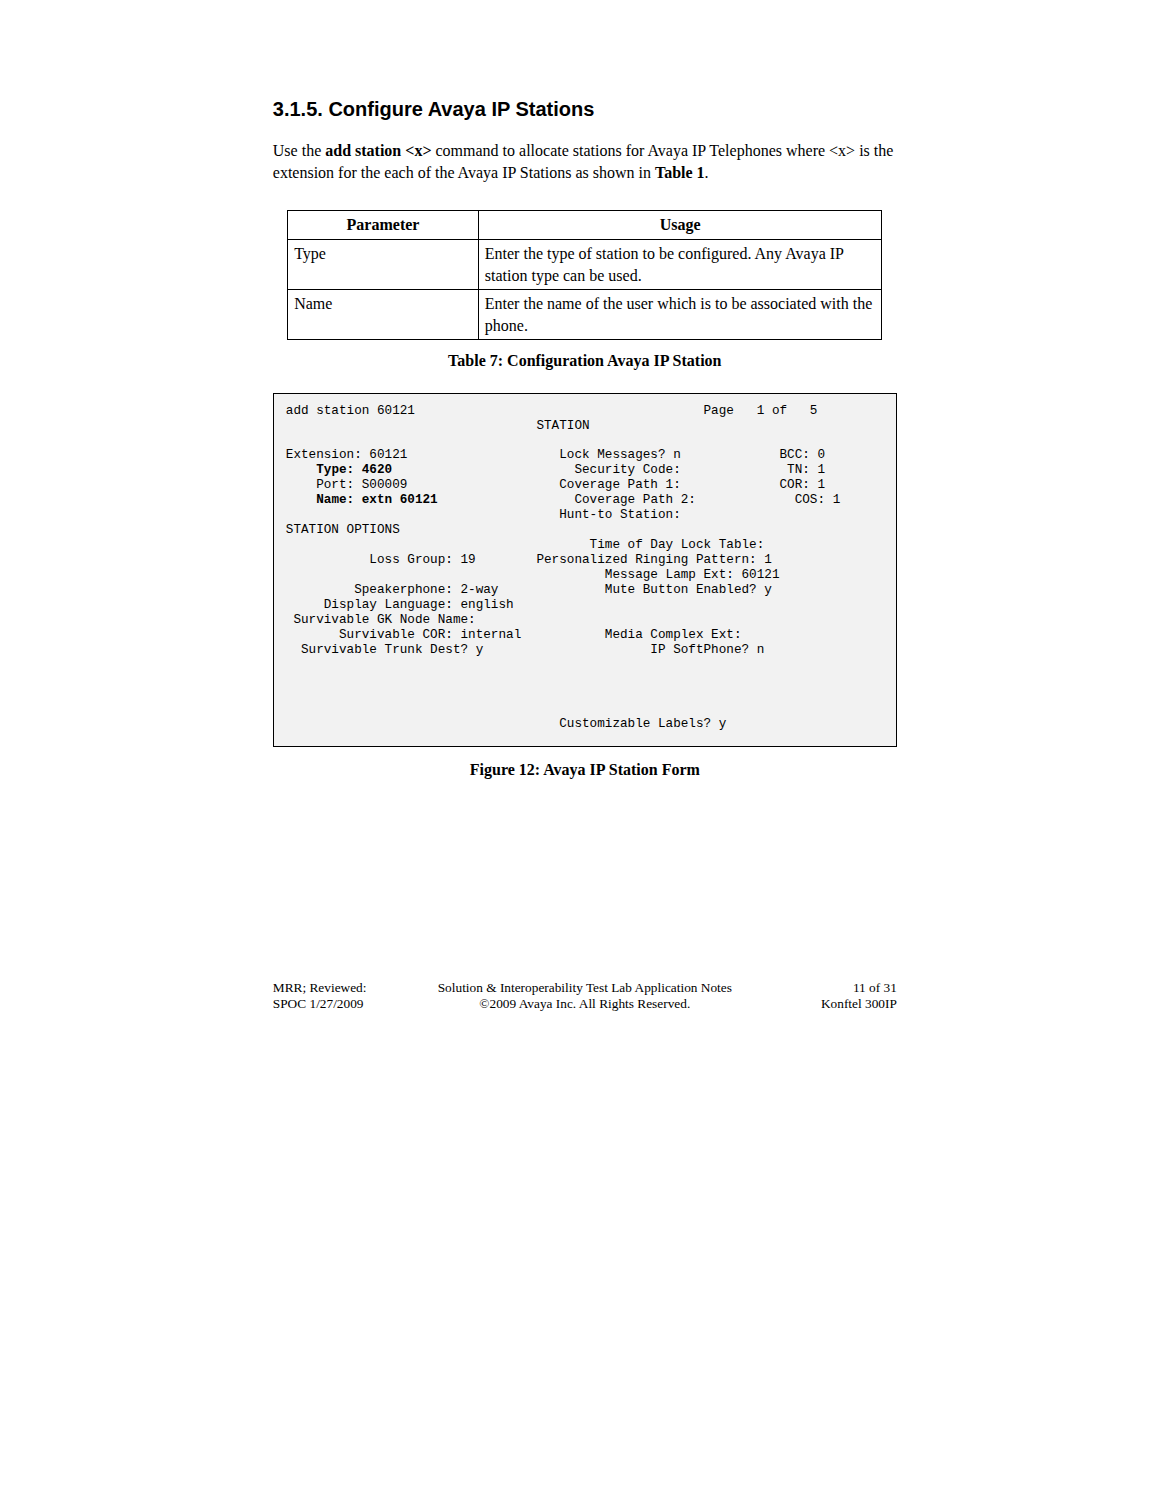3.1.5. Configure Avaya IP Stations
Use the add station <x> command to allocate stations for Avaya IP Telephones where <x> is the extension for the each of the Avaya IP Stations as shown in Table 1.
| Parameter | Usage |
| --- | --- |
| Type | Enter the type of station to be configured. Any Avaya IP station type can be used. |
| Name | Enter the name of the user which is to be associated with the phone. |
Table 7: Configuration Avaya IP Station
add station 60121                                      Page   1 of   5
                                 STATION

Extension: 60121                    Lock Messages? n             BCC: 0
    Type: 4620                        Security Code:              TN: 1
    Port: S00009                    Coverage Path 1:             COR: 1
    Name: extn 60121                  Coverage Path 2:             COS: 1
                                    Hunt-to Station:
STATION OPTIONS
                                        Time of Day Lock Table:
           Loss Group: 19        Personalized Ringing Pattern: 1
                                          Message Lamp Ext: 60121
         Speakerphone: 2-way              Mute Button Enabled? y
     Display Language: english
 Survivable GK Node Name:
       Survivable COR: internal           Media Complex Ext:
  Survivable Trunk Dest? y                      IP SoftPhone? n




                                    Customizable Labels? y
Figure 12: Avaya IP Station Form
| MRR; Reviewed: | Solution & Interoperability Test Lab Application Notes | 11 of 31 |
| SPOC 1/27/2009 | ©2009 Avaya Inc. All Rights Reserved. | Konftel 300IP |